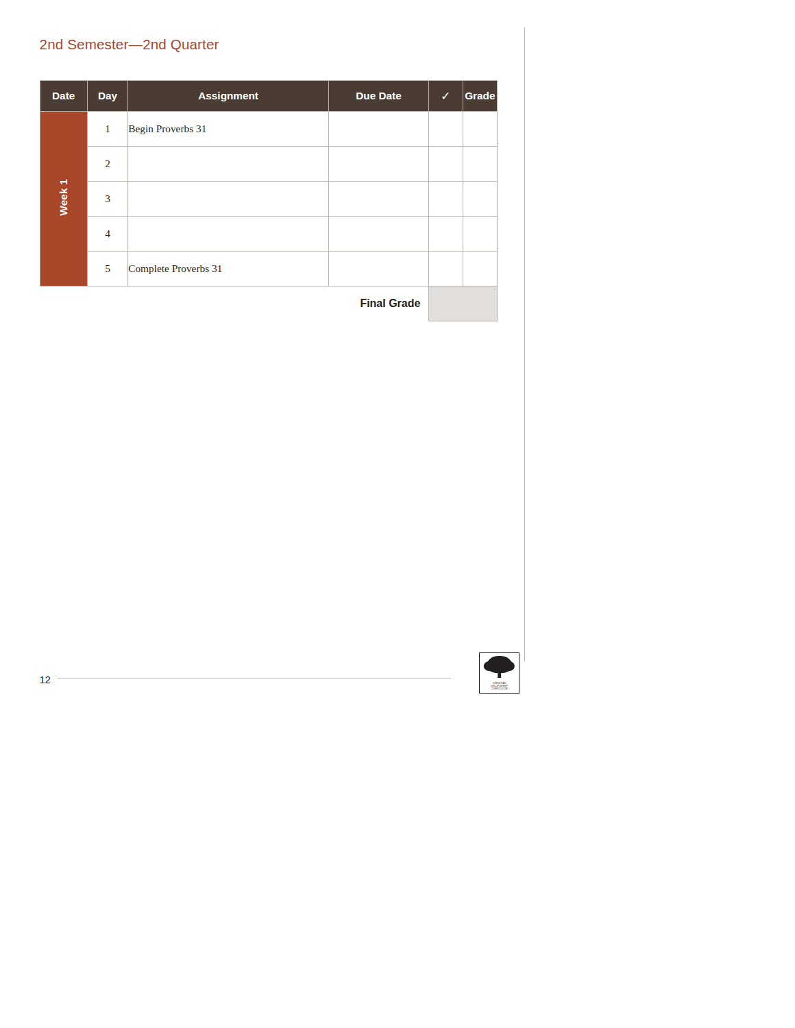2nd Semester—2nd Quarter
| Date | Day | Assignment | Due Date | ✓ | Grade |
| --- | --- | --- | --- | --- | --- |
| Week 1 | 1 | Begin Proverbs 31 | | | |
| 2 | | | | |
| 3 | | | | |
| 4 | | | | |
| 5 | Complete Proverbs 31 | | | |
| | Final Grade | |
12
Christian
Discipleship
Curriculum